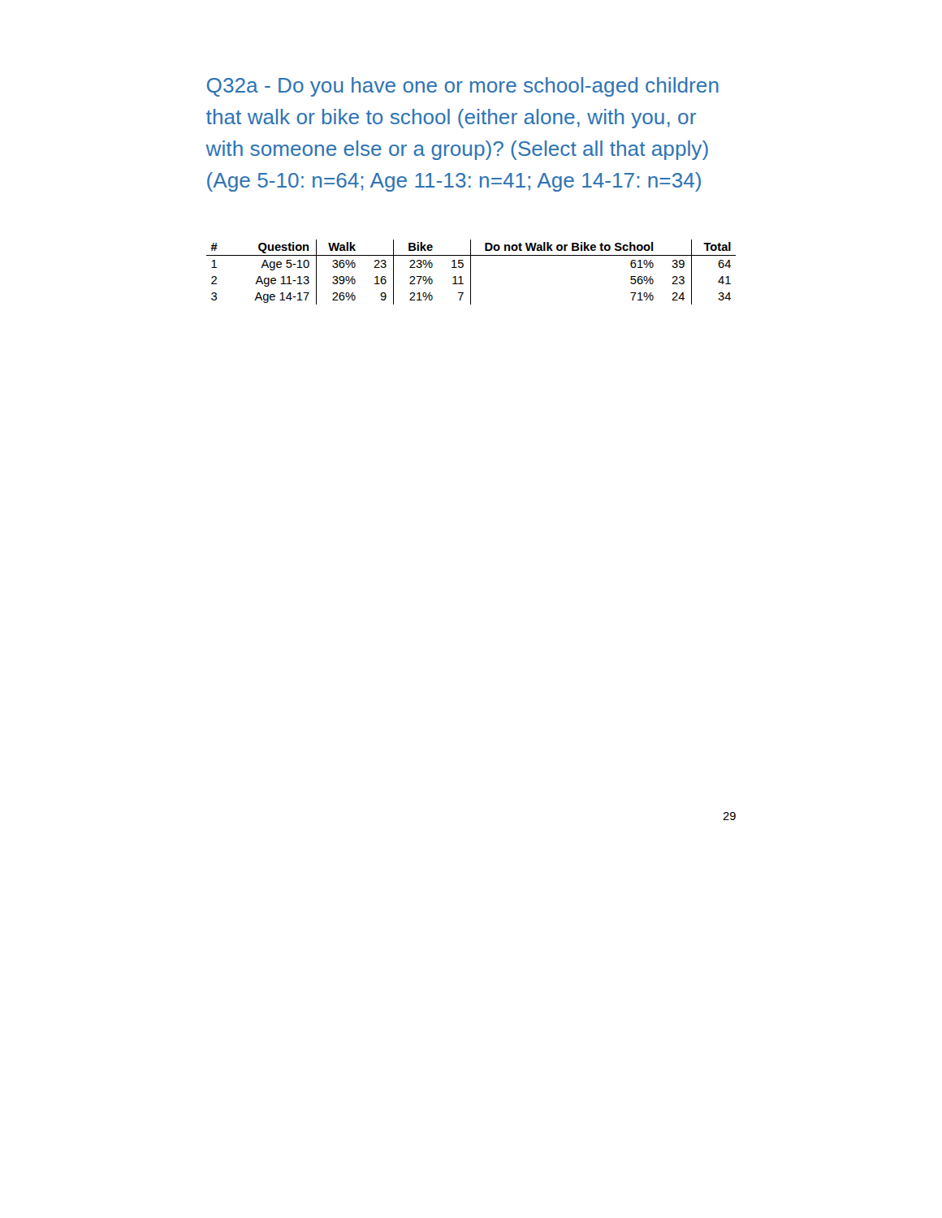Q32a - Do you have one or more school-aged children that walk or bike to school (either alone, with you, or with someone else or a group)? (Select all that apply) (Age 5-10: n=64; Age 11-13: n=41; Age 14-17: n=34)
| # | Question | Walk | | Bike | | Do not Walk or Bike to School | | Total |
| --- | --- | --- | --- | --- | --- | --- | --- | --- |
| 1 | Age 5-10 | 36% | 23 | 23% | 15 | 61% | 39 | 64 |
| 2 | Age 11-13 | 39% | 16 | 27% | 11 | 56% | 23 | 41 |
| 3 | Age 14-17 | 26% | 9 | 21% | 7 | 71% | 24 | 34 |
29